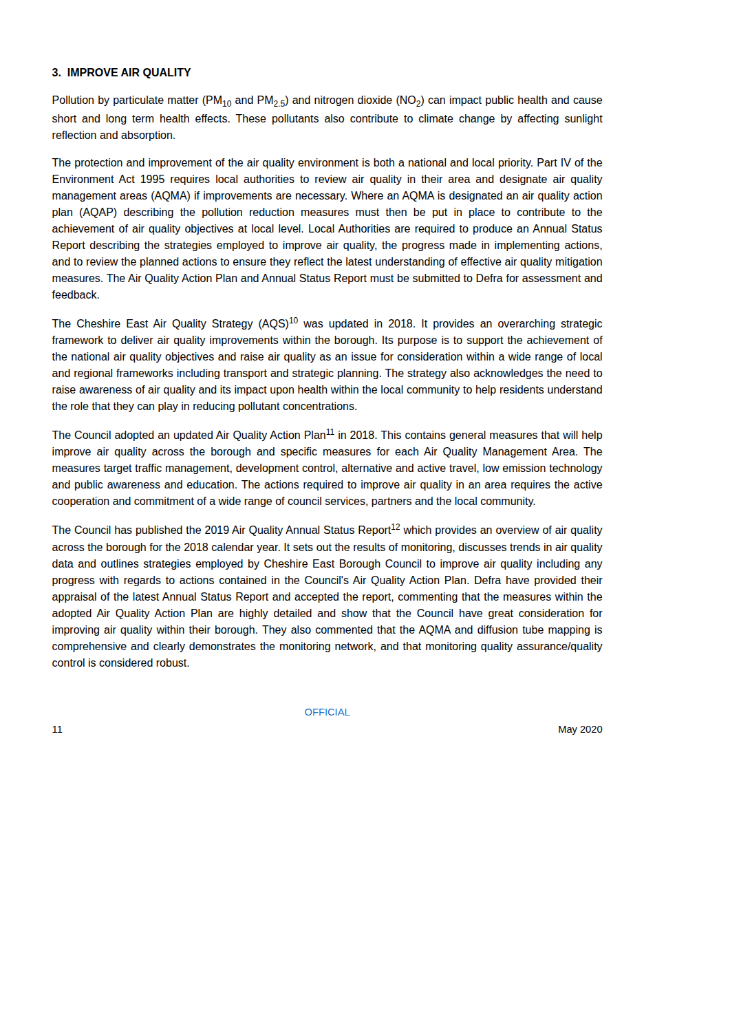3. IMPROVE AIR QUALITY
Pollution by particulate matter (PM10 and PM2.5) and nitrogen dioxide (NO2) can impact public health and cause short and long term health effects. These pollutants also contribute to climate change by affecting sunlight reflection and absorption.
The protection and improvement of the air quality environment is both a national and local priority. Part IV of the Environment Act 1995 requires local authorities to review air quality in their area and designate air quality management areas (AQMA) if improvements are necessary. Where an AQMA is designated an air quality action plan (AQAP) describing the pollution reduction measures must then be put in place to contribute to the achievement of air quality objectives at local level. Local Authorities are required to produce an Annual Status Report describing the strategies employed to improve air quality, the progress made in implementing actions, and to review the planned actions to ensure they reflect the latest understanding of effective air quality mitigation measures. The Air Quality Action Plan and Annual Status Report must be submitted to Defra for assessment and feedback.
The Cheshire East Air Quality Strategy (AQS)10 was updated in 2018. It provides an overarching strategic framework to deliver air quality improvements within the borough. Its purpose is to support the achievement of the national air quality objectives and raise air quality as an issue for consideration within a wide range of local and regional frameworks including transport and strategic planning. The strategy also acknowledges the need to raise awareness of air quality and its impact upon health within the local community to help residents understand the role that they can play in reducing pollutant concentrations.
The Council adopted an updated Air Quality Action Plan11 in 2018. This contains general measures that will help improve air quality across the borough and specific measures for each Air Quality Management Area. The measures target traffic management, development control, alternative and active travel, low emission technology and public awareness and education. The actions required to improve air quality in an area requires the active cooperation and commitment of a wide range of council services, partners and the local community.
The Council has published the 2019 Air Quality Annual Status Report12 which provides an overview of air quality across the borough for the 2018 calendar year. It sets out the results of monitoring, discusses trends in air quality data and outlines strategies employed by Cheshire East Borough Council to improve air quality including any progress with regards to actions contained in the Council's Air Quality Action Plan. Defra have provided their appraisal of the latest Annual Status Report and accepted the report, commenting that the measures within the adopted Air Quality Action Plan are highly detailed and show that the Council have great consideration for improving air quality within their borough. They also commented that the AQMA and diffusion tube mapping is comprehensive and clearly demonstrates the monitoring network, and that monitoring quality assurance/quality control is considered robust.
OFFICIAL
11 May 2020